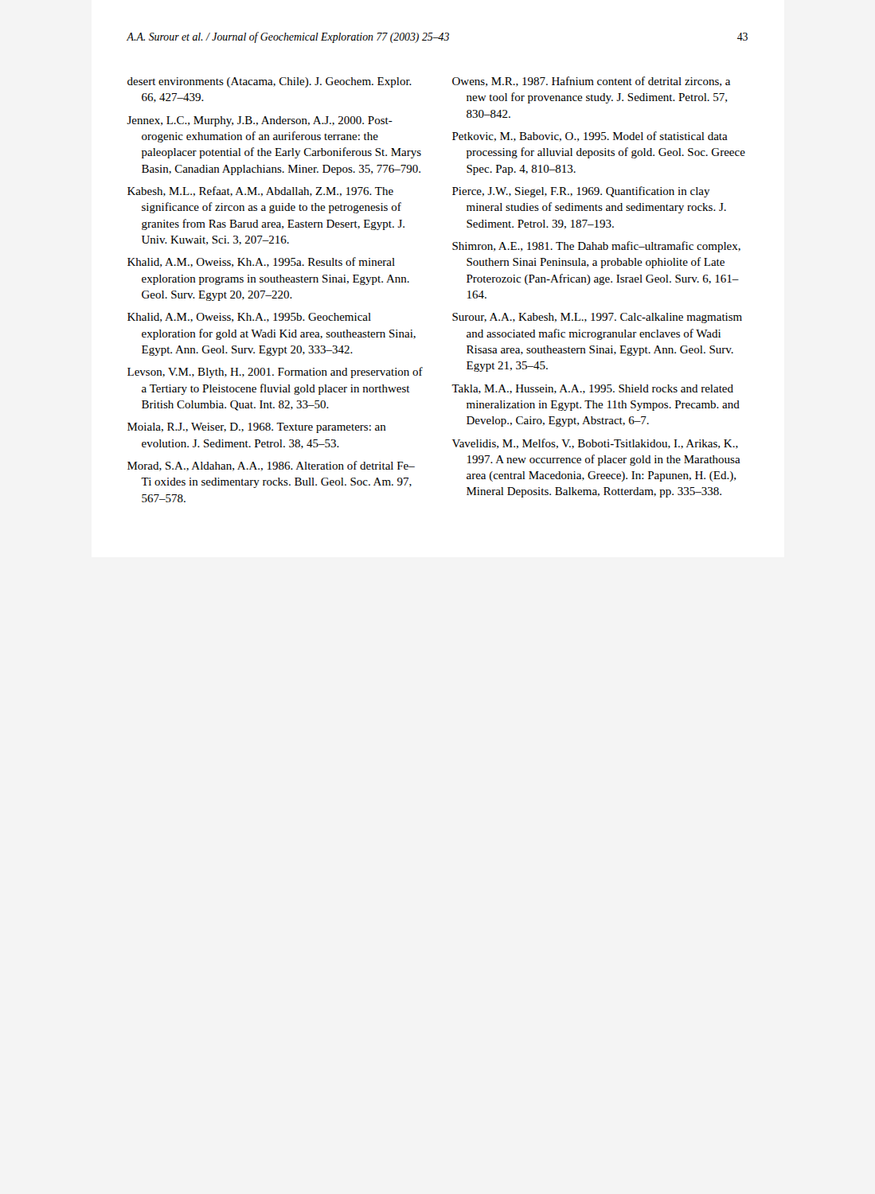A.A. Surour et al. / Journal of Geochemical Exploration 77 (2003) 25–43 43
desert environments (Atacama, Chile). J. Geochem. Explor. 66, 427–439.
Jennex, L.C., Murphy, J.B., Anderson, A.J., 2000. Post-orogenic exhumation of an auriferous terrane: the paleoplacer potential of the Early Carboniferous St. Marys Basin, Canadian Applachians. Miner. Depos. 35, 776–790.
Kabesh, M.L., Refaat, A.M., Abdallah, Z.M., 1976. The significance of zircon as a guide to the petrogenesis of granites from Ras Barud area, Eastern Desert, Egypt. J. Univ. Kuwait, Sci. 3, 207–216.
Khalid, A.M., Oweiss, Kh.A., 1995a. Results of mineral exploration programs in southeastern Sinai, Egypt. Ann. Geol. Surv. Egypt 20, 207–220.
Khalid, A.M., Oweiss, Kh.A., 1995b. Geochemical exploration for gold at Wadi Kid area, southeastern Sinai, Egypt. Ann. Geol. Surv. Egypt 20, 333–342.
Levson, V.M., Blyth, H., 2001. Formation and preservation of a Tertiary to Pleistocene fluvial gold placer in northwest British Columbia. Quat. Int. 82, 33–50.
Moiala, R.J., Weiser, D., 1968. Texture parameters: an evolution. J. Sediment. Petrol. 38, 45–53.
Morad, S.A., Aldahan, A.A., 1986. Alteration of detrital Fe–Ti oxides in sedimentary rocks. Bull. Geol. Soc. Am. 97, 567–578.
Owens, M.R., 1987. Hafnium content of detrital zircons, a new tool for provenance study. J. Sediment. Petrol. 57, 830–842.
Petkovic, M., Babovic, O., 1995. Model of statistical data processing for alluvial deposits of gold. Geol. Soc. Greece Spec. Pap. 4, 810–813.
Pierce, J.W., Siegel, F.R., 1969. Quantification in clay mineral studies of sediments and sedimentary rocks. J. Sediment. Petrol. 39, 187–193.
Shimron, A.E., 1981. The Dahab mafic–ultramafic complex, Southern Sinai Peninsula, a probable ophiolite of Late Proterozoic (Pan-African) age. Israel Geol. Surv. 6, 161–164.
Surour, A.A., Kabesh, M.L., 1997. Calc-alkaline magmatism and associated mafic microgranular enclaves of Wadi Risasa area, southeastern Sinai, Egypt. Ann. Geol. Surv. Egypt 21, 35–45.
Takla, M.A., Hussein, A.A., 1995. Shield rocks and related mineralization in Egypt. The 11th Sympos. Precamb. and Develop., Cairo, Egypt, Abstract, 6–7.
Vavelidis, M., Melfos, V., Boboti-Tsitlakidou, I., Arikas, K., 1997. A new occurrence of placer gold in the Marathousa area (central Macedonia, Greece). In: Papunen, H. (Ed.), Mineral Deposits. Balkema, Rotterdam, pp. 335–338.